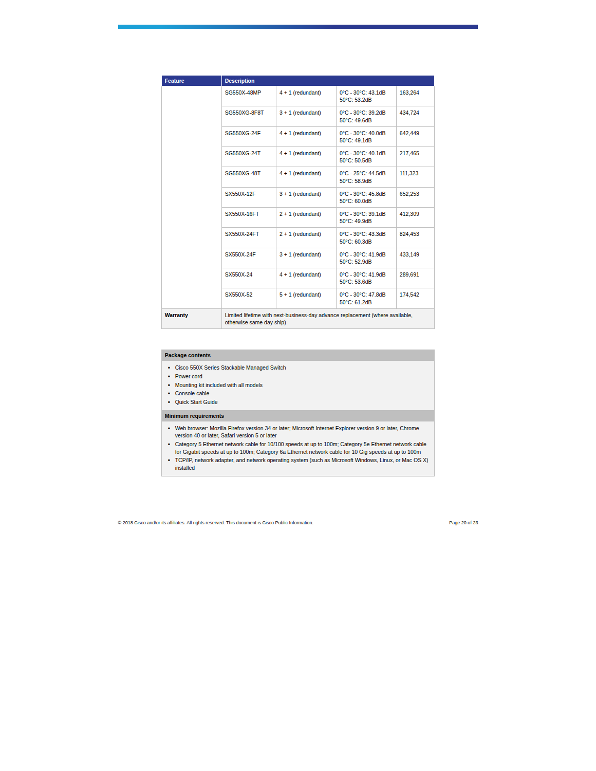| Feature | Description |
| --- | --- |
| | SG550X-48MP | 4 + 1 (redundant) | 0°C - 30°C: 43.1dB 50°C: 53.2dB | 163,264 |
| SG550XG-8F8T | 3 + 1 (redundant) | 0°C - 30°C: 39.2dB 50°C: 49.6dB | 434,724 |
| SG550XG-24F | 4 + 1 (redundant) | 0°C - 30°C: 40.0dB 50°C: 49.1dB | 642,449 |
| SG550XG-24T | 4 + 1 (redundant) | 0°C - 30°C: 40.1dB 50°C: 50.5dB | 217,465 |
| SG550XG-48T | 4 + 1 (redundant) | 0°C - 25°C: 44.5dB 50°C: 58.9dB | 111,323 |
| SX550X-12F | 3 + 1 (redundant) | 0°C - 30°C: 45.8dB 50°C: 60.0dB | 652,253 |
| SX550X-16FT | 2 + 1 (redundant) | 0°C - 30°C: 39.1dB 50°C: 49.9dB | 412,309 |
| SX550X-24FT | 2 + 1 (redundant) | 0°C - 30°C: 43.3dB 50°C: 60.3dB | 824,453 |
| SX550X-24F | 3 + 1 (redundant) | 0°C - 30°C: 41.9dB 50°C: 52.9dB | 433,149 |
| SX550X-24 | 4 + 1 (redundant) | 0°C - 30°C: 41.9dB 50°C: 53.6dB | 289,691 |
| SX550X-52 | 5 + 1 (redundant) | 0°C - 30°C: 47.8dB 50°C: 61.2dB | 174,542 |
| Warranty | Limited lifetime with next-business-day advance replacement (where available, otherwise same day ship) |
| Package contents |
| --- |
| Cisco 550X Series Stackable Managed Switch Power cord Mounting kit included with all models Console cable Quick Start Guide |
| Minimum requirements |
| Web browser: Mozilla Firefox version 34 or later; Microsoft Internet Explorer version 9 or later, Chrome version 40 or later, Safari version 5 or later Category 5 Ethernet network cable for 10/100 speeds at up to 100m; Category 5e Ethernet network cable for Gigabit speeds at up to 100m; Category 6a Ethernet network cable for 10 Gig speeds at up to 100m TCP/IP, network adapter, and network operating system (such as Microsoft Windows, Linux, or Mac OS X) installed |
© 2018 Cisco and/or its affiliates. All rights reserved. This document is Cisco Public Information. Page 20 of 23